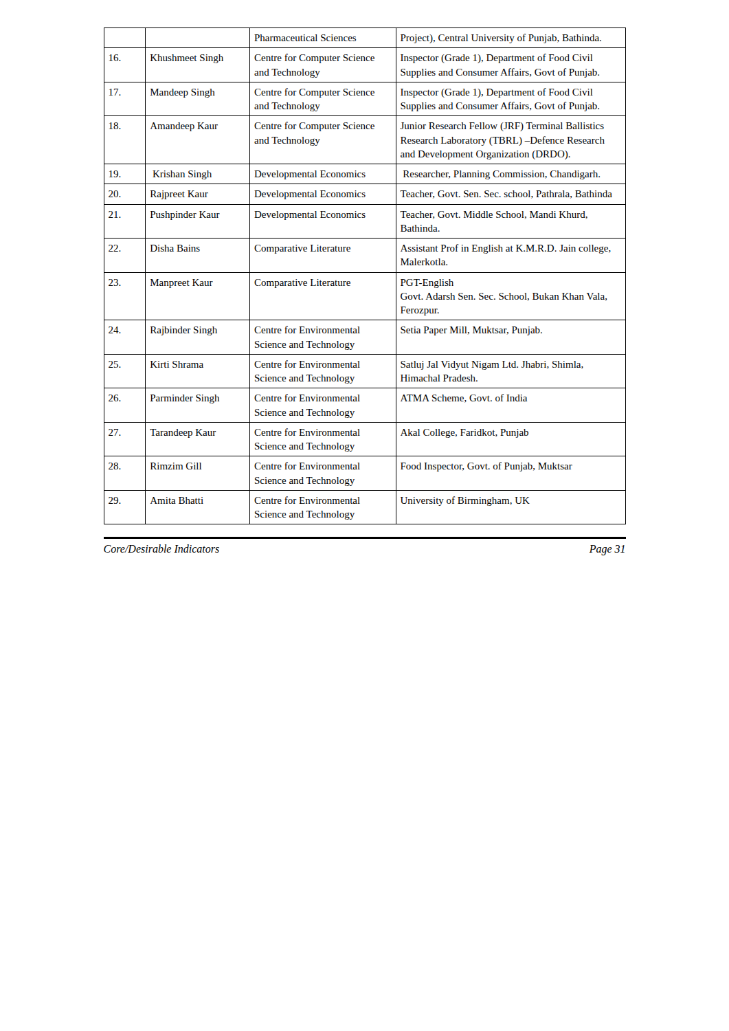| | | Pharmaceutical Sciences | Project), Central University of Punjab, Bathinda. |
| 16. | Khushmeet Singh | Centre for Computer Science and Technology | Inspector (Grade 1), Department of Food Civil Supplies and Consumer Affairs, Govt of Punjab. |
| 17. | Mandeep Singh | Centre for Computer Science and Technology | Inspector (Grade 1), Department of Food Civil Supplies and Consumer Affairs, Govt of Punjab. |
| 18. | Amandeep Kaur | Centre for Computer Science and Technology | Junior Research Fellow (JRF) Terminal Ballistics Research Laboratory (TBRL) –Defence Research and Development Organization (DRDO). |
| 19. | Krishan Singh | Developmental Economics | Researcher, Planning Commission, Chandigarh. |
| 20. | Rajpreet Kaur | Developmental Economics | Teacher, Govt. Sen. Sec. school, Pathrala, Bathinda |
| 21. | Pushpinder Kaur | Developmental Economics | Teacher, Govt. Middle School, Mandi Khurd, Bathinda. |
| 22. | Disha Bains | Comparative Literature | Assistant Prof in English at K.M.R.D. Jain college, Malerkotla. |
| 23. | Manpreet Kaur | Comparative Literature | PGT-English Govt. Adarsh Sen. Sec. School, Bukan Khan Vala, Ferozpur. |
| 24. | Rajbinder Singh | Centre for Environmental Science and Technology | Setia Paper Mill, Muktsar, Punjab. |
| 25. | Kirti Shrama | Centre for Environmental Science and Technology | Satluj Jal Vidyut Nigam Ltd. Jhabri, Shimla, Himachal Pradesh. |
| 26. | Parminder Singh | Centre for Environmental Science and Technology | ATMA Scheme, Govt. of India |
| 27. | Tarandeep Kaur | Centre for Environmental Science and Technology | Akal College, Faridkot, Punjab |
| 28. | Rimzim Gill | Centre for Environmental Science and Technology | Food Inspector, Govt. of Punjab, Muktsar |
| 29. | Amita Bhatti | Centre for Environmental Science and Technology | University of Birmingham, UK |
Core/Desirable Indicators Page 31